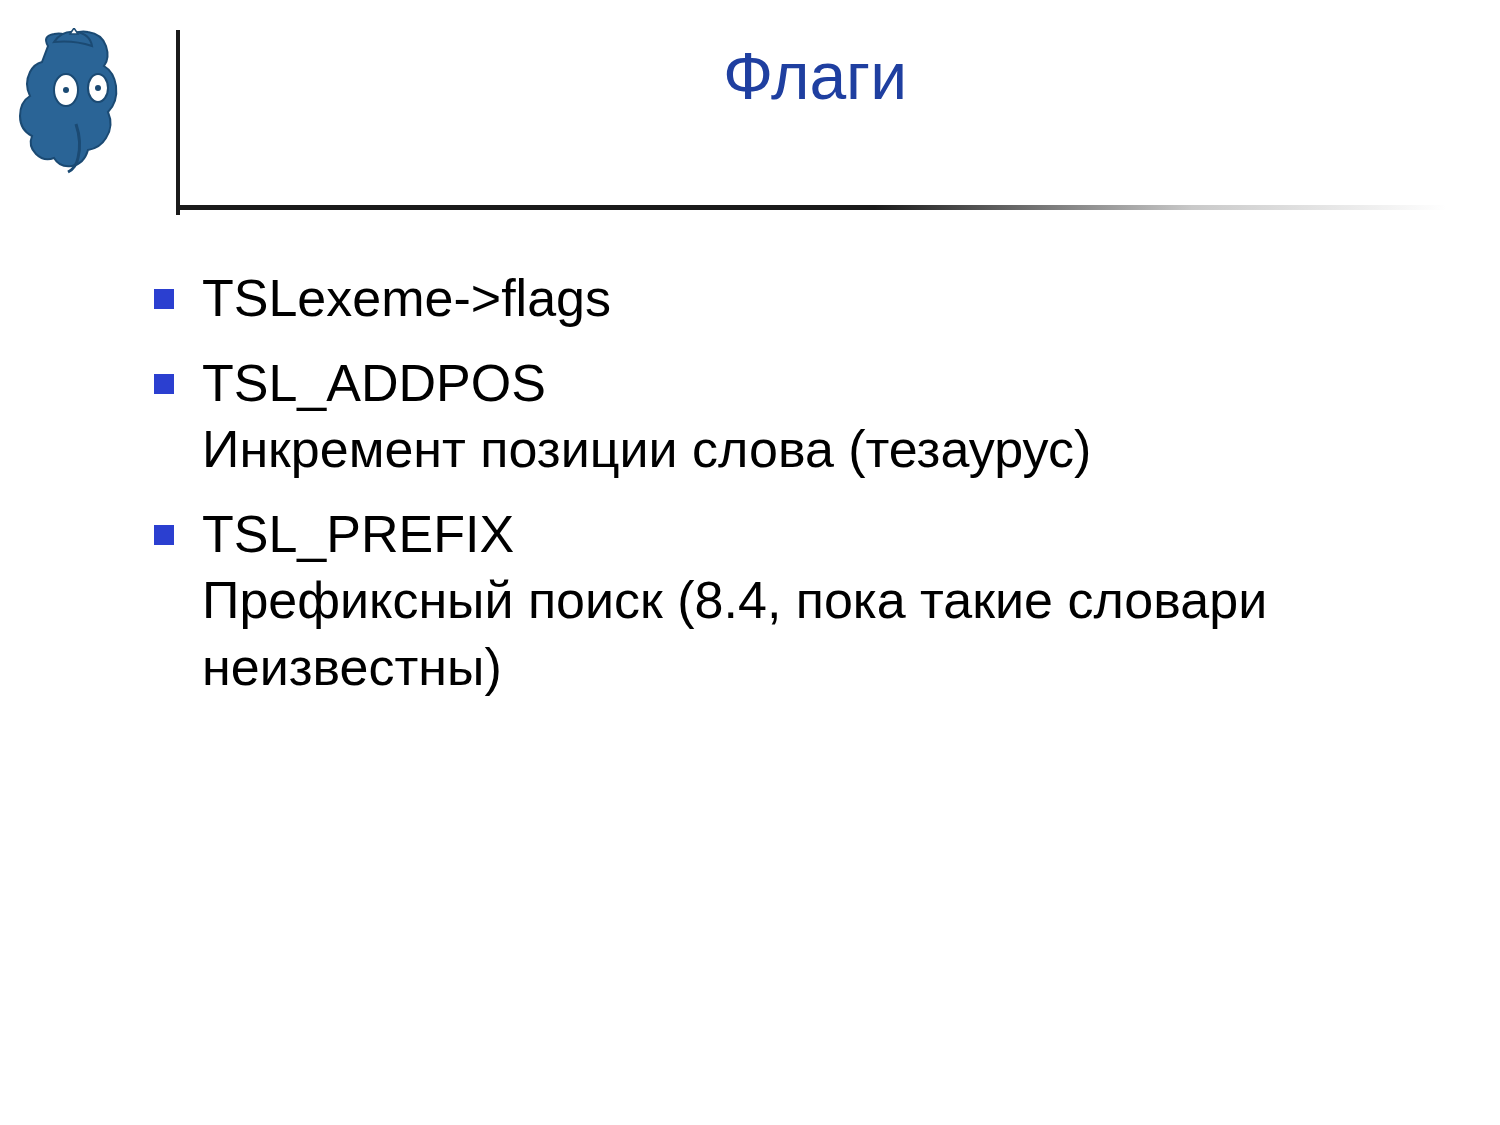Флаги
TSLexeme->flags
TSL_ADDPOS
Инкремент позиции слова (тезаурус)
TSL_PREFIX
Префиксный поиск (8.4, пока такие словари неизвестны)